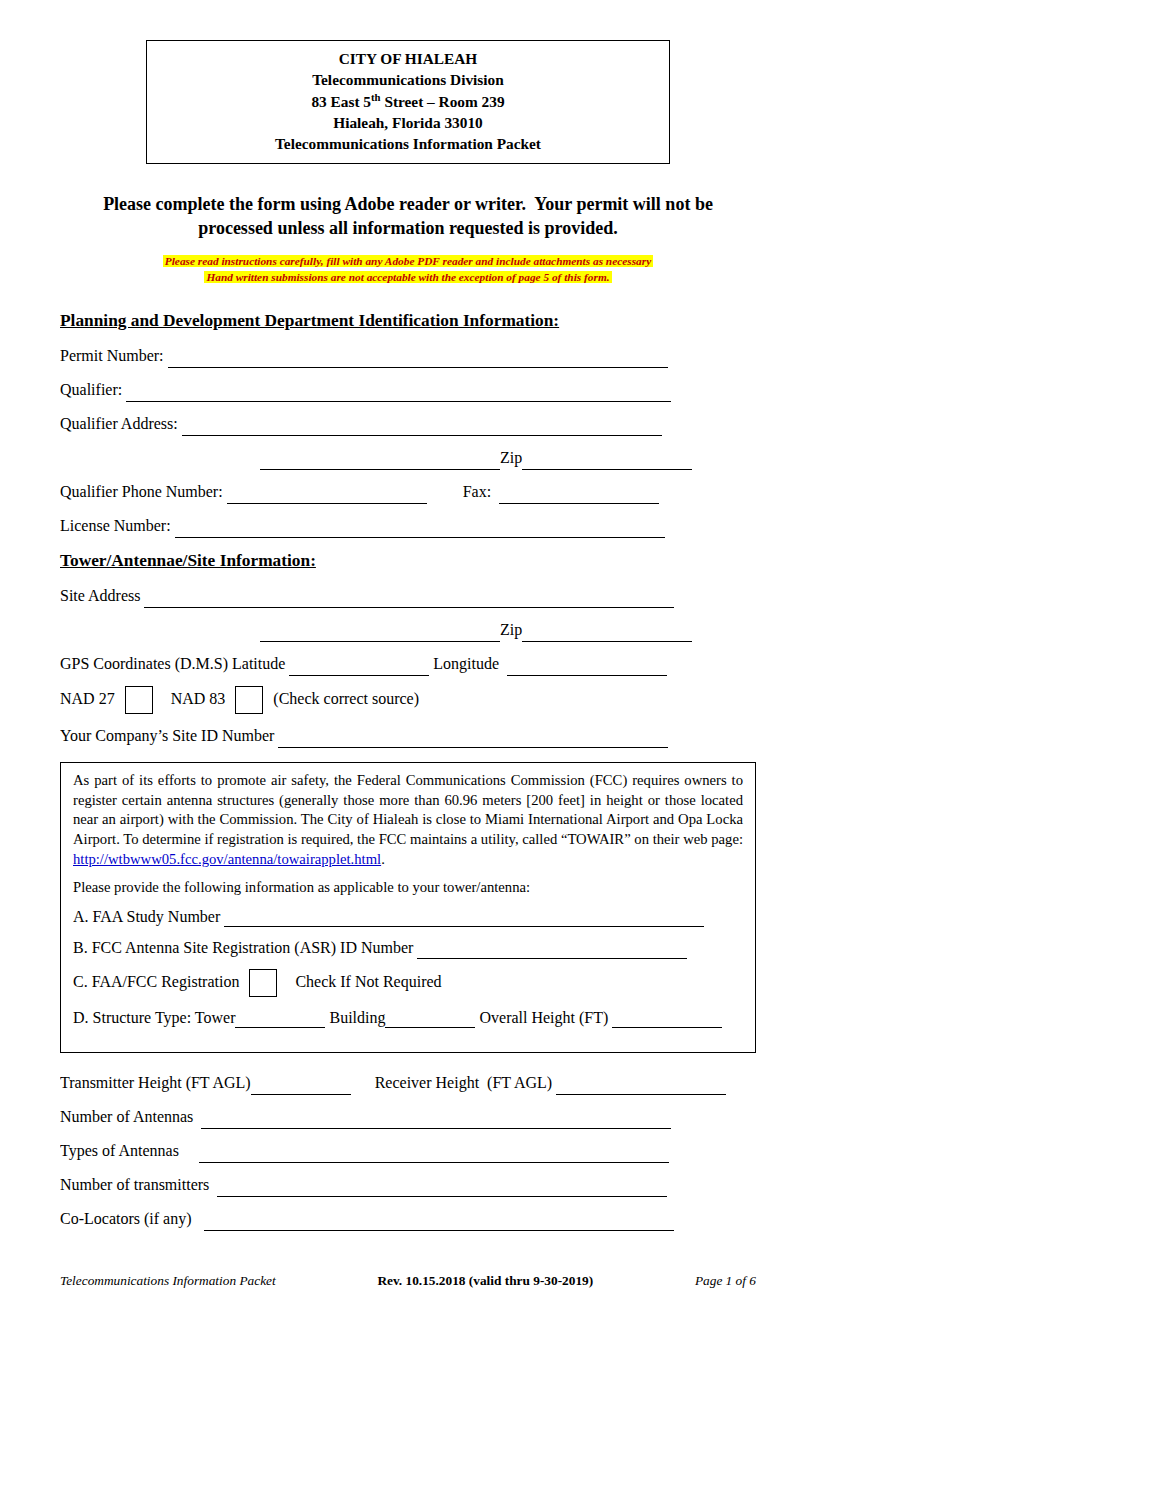CITY OF HIALEAH
Telecommunications Division
83 East 5th Street – Room 239
Hialeah, Florida 33010
Telecommunications Information Packet
Please complete the form using Adobe reader or writer. Your permit will not be processed unless all information requested is provided.
Please read instructions carefully, fill with any Adobe PDF reader and include attachments as necessary
Hand written submissions are not acceptable with the exception of page 5 of this form.
Planning and Development Department Identification Information:
Permit Number:
Qualifier:
Qualifier Address:
Zip
Qualifier Phone Number: Fax:
License Number:
Tower/Antennae/Site Information:
Site Address
Zip
GPS Coordinates (D.M.S) Latitude Longitude
NAD 27 NAD 83 (Check correct source)
Your Company’s Site ID Number
As part of its efforts to promote air safety, the Federal Communications Commission (FCC) requires owners to register certain antenna structures (generally those more than 60.96 meters [200 feet] in height or those located near an airport) with the Commission. The City of Hialeah is close to Miami International Airport and Opa Locka Airport. To determine if registration is required, the FCC maintains a utility, called “TOWAIR” on their web page: http://wtbwww05.fcc.gov/antenna/towairapplet.html.
Please provide the following information as applicable to your tower/antenna:
A. FAA Study Number
B. FCC Antenna Site Registration (ASR) ID Number
C. FAA/FCC Registration Check If Not Required
D. Structure Type: Tower Building Overall Height (FT)
Transmitter Height (FT AGL) Receiver Height (FT AGL)
Number of Antennas
Types of Antennas
Number of transmitters
Co-Locators (if any)
Telecommunications Information Packet Rev. 10.15.2018 (valid thru 9-30-2019) Page 1 of 6